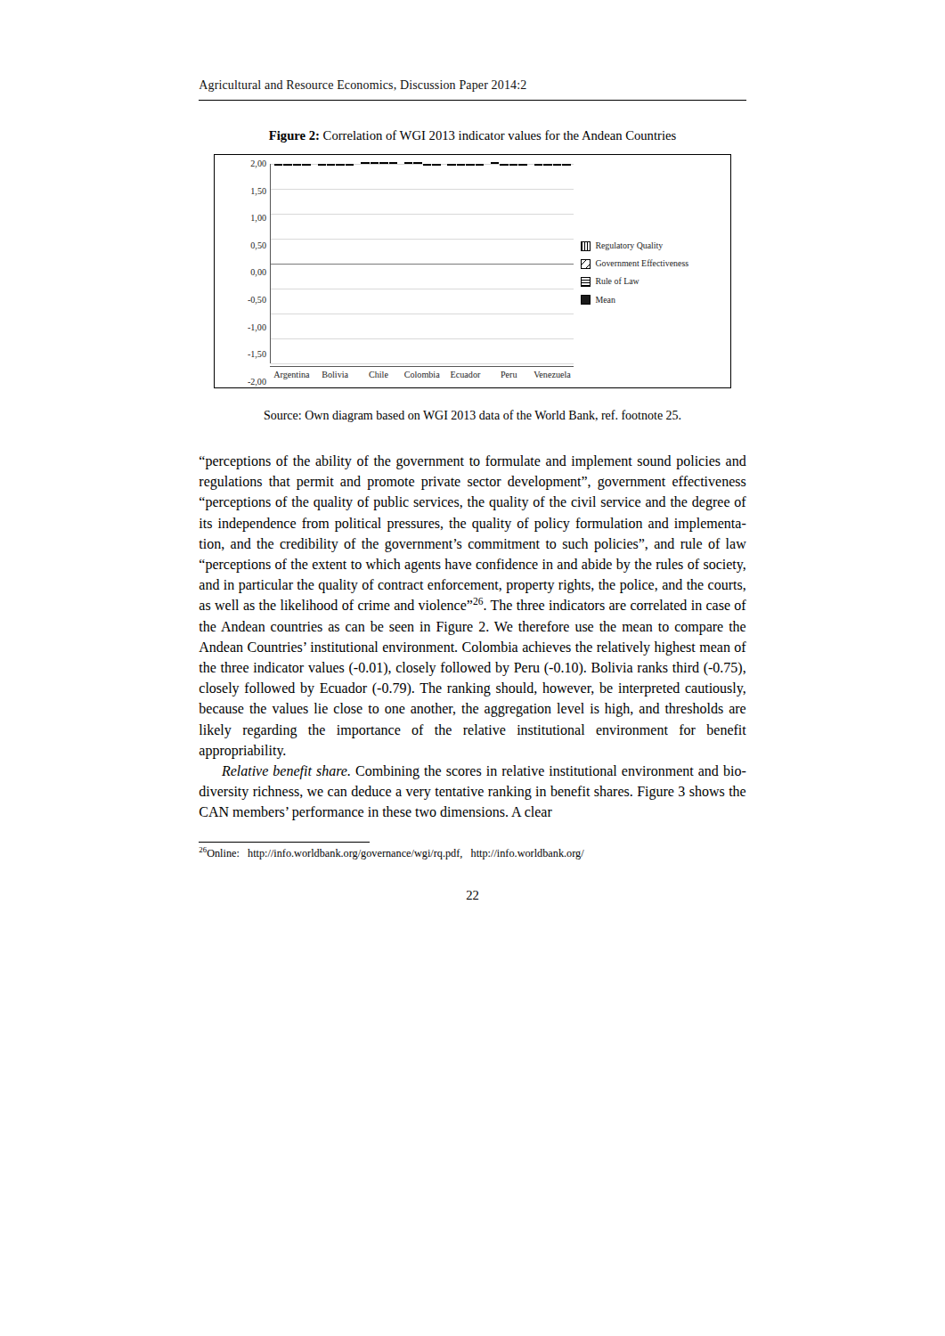Agricultural and Resource Economics, Discussion Paper 2014:2
Figure 2: Correlation of WGI 2013 indicator values for the Andean Countries
2,00 1,50 1,00 0,50 0,00 -0,50 -1,00 -1,50 -2,00
Argentina
Bolivia
Chile
Colombia
Ecuador
Peru
Venezuela
Regulatory Quality
Government Effectiveness
Rule of Law
Mean
Source: Own diagram based on WGI 2013 data of the World Bank, ref. footnote 25.
“perceptions of the ability of the government to formulate and implement sound policies and regulations that permit and promote private sector development”, government effectiveness “perceptions of the quality of public services, the quality of the civil service and the degree of its independence from political pressures, the quality of policy formulation and implementation, and the credibility of the government’s commitment to such policies”, and rule of law “perceptions of the extent to which agents have confidence in and abide by the rules of society, and in particular the quality of contract enforcement, property rights, the police, and the courts, as well as the likelihood of crime and violence”26. The three indicators are correlated in case of the Andean countries as can be seen in Figure 2. We therefore use the mean to compare the Andean Countries’ institutional environment. Colombia achieves the relatively highest mean of the three indicator values (-0.01), closely followed by Peru (-0.10). Bolivia ranks third (-0.75), closely followed by Ecuador (-0.79). The ranking should, however, be interpreted cautiously, because the values lie close to one another, the aggregation level is high, and thresholds are likely regarding the importance of the relative institutional environment for benefit appropriability.
Relative benefit share. Combining the scores in relative institutional environment and biodiversity richness, we can deduce a very tentative ranking in benefit shares. Figure 3 shows the CAN members’ performance in these two dimensions. A clear
26Online: http://info.worldbank.org/governance/wgi/rq.pdf, http://info.worldbank.org/
22